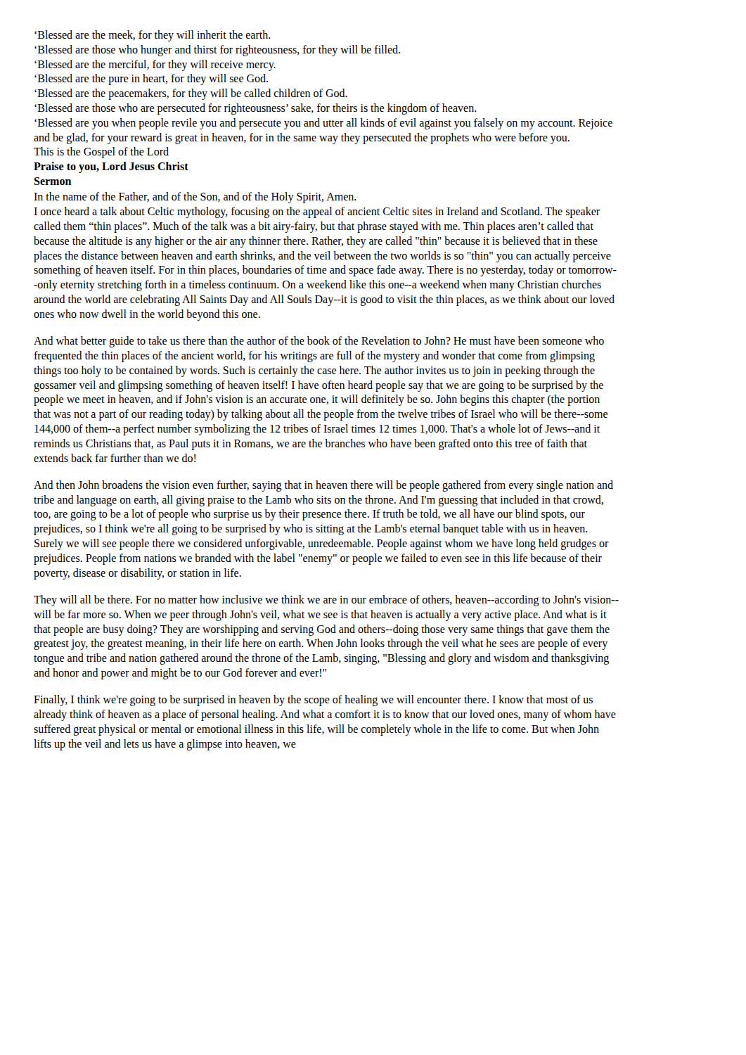‘Blessed are the meek, for they will inherit the earth.
‘Blessed are those who hunger and thirst for righteousness, for they will be filled.
‘Blessed are the merciful, for they will receive mercy.
‘Blessed are the pure in heart, for they will see God.
‘Blessed are the peacemakers, for they will be called children of God.
‘Blessed are those who are persecuted for righteousness’ sake, for theirs is the kingdom of heaven.
‘Blessed are you when people revile you and persecute you and utter all kinds of evil against you falsely on my account. Rejoice and be glad, for your reward is great in heaven, for in the same way they persecuted the prophets who were before you.
This is the Gospel of the Lord
Praise to you, Lord Jesus Christ
Sermon
In the name of the Father, and of the Son, and of the Holy Spirit, Amen.
I once heard a talk about Celtic mythology, focusing on the appeal of ancient Celtic sites in Ireland and Scotland. The speaker called them “thin places”. Much of the talk was a bit airy-fairy, but that phrase stayed with me. Thin places aren’t called that because the altitude is any higher or the air any thinner there. Rather, they are called "thin" because it is believed that in these places the distance between heaven and earth shrinks, and the veil between the two worlds is so "thin" you can actually perceive something of heaven itself. For in thin places, boundaries of time and space fade away. There is no yesterday, today or tomorrow--only eternity stretching forth in a timeless continuum. On a weekend like this one--a weekend when many Christian churches around the world are celebrating All Saints Day and All Souls Day--it is good to visit the thin places, as we think about our loved ones who now dwell in the world beyond this one.
And what better guide to take us there than the author of the book of the Revelation to John? He must have been someone who frequented the thin places of the ancient world, for his writings are full of the mystery and wonder that come from glimpsing things too holy to be contained by words. Such is certainly the case here. The author invites us to join in peeking through the gossamer veil and glimpsing something of heaven itself! I have often heard people say that we are going to be surprised by the people we meet in heaven, and if John's vision is an accurate one, it will definitely be so. John begins this chapter (the portion that was not a part of our reading today) by talking about all the people from the twelve tribes of Israel who will be there--some 144,000 of them--a perfect number symbolizing the 12 tribes of Israel times 12 times 1,000. That's a whole lot of Jews--and it reminds us Christians that, as Paul puts it in Romans, we are the branches who have been grafted onto this tree of faith that extends back far further than we do!
And then John broadens the vision even further, saying that in heaven there will be people gathered from every single nation and tribe and language on earth, all giving praise to the Lamb who sits on the throne. And I'm guessing that included in that crowd, too, are going to be a lot of people who surprise us by their presence there. If truth be told, we all have our blind spots, our prejudices, so I think we're all going to be surprised by who is sitting at the Lamb's eternal banquet table with us in heaven. Surely we will see people there we considered unforgivable, unredeemable. People against whom we have long held grudges or prejudices. People from nations we branded with the label "enemy" or people we failed to even see in this life because of their poverty, disease or disability, or station in life.
They will all be there. For no matter how inclusive we think we are in our embrace of others, heaven--according to John's vision--will be far more so. When we peer through John's veil, what we see is that heaven is actually a very active place. And what is it that people are busy doing? They are worshipping and serving God and others--doing those very same things that gave them the greatest joy, the greatest meaning, in their life here on earth. When John looks through the veil what he sees are people of every tongue and tribe and nation gathered around the throne of the Lamb, singing, "Blessing and glory and wisdom and thanksgiving and honor and power and might be to our God forever and ever!"
Finally, I think we're going to be surprised in heaven by the scope of healing we will encounter there. I know that most of us already think of heaven as a place of personal healing. And what a comfort it is to know that our loved ones, many of whom have suffered great physical or mental or emotional illness in this life, will be completely whole in the life to come. But when John lifts up the veil and lets us have a glimpse into heaven, we